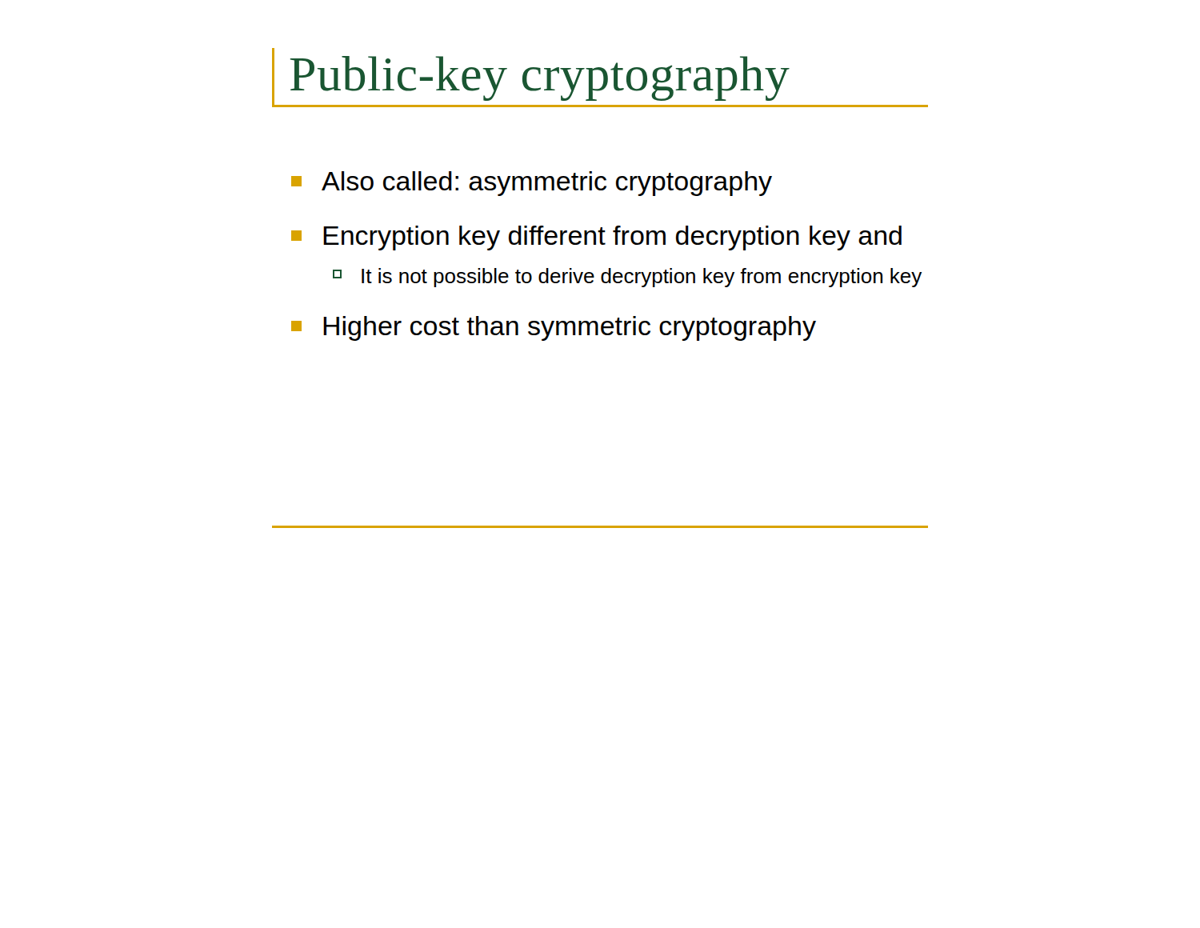Public-key cryptography
Also called: asymmetric cryptography
Encryption key different from decryption key and
It is not possible to derive decryption key from encryption key
Higher cost than symmetric cryptography